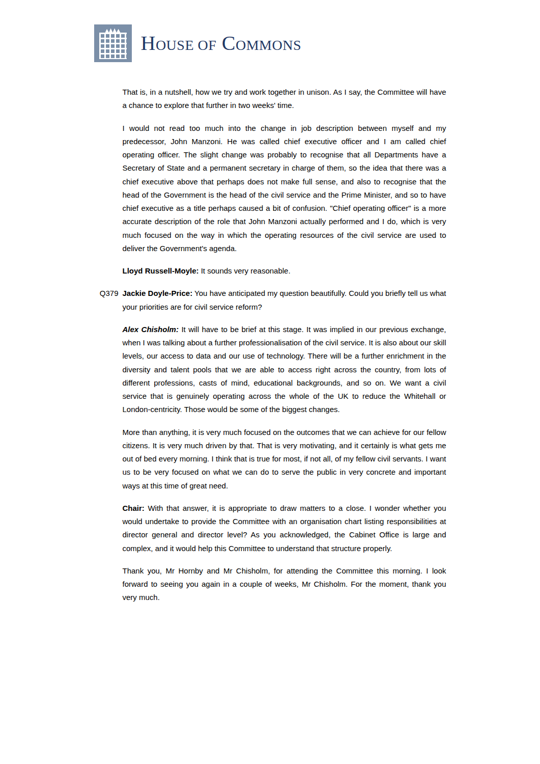HOUSE OF COMMONS
That is, in a nutshell, how we try and work together in unison. As I say, the Committee will have a chance to explore that further in two weeks' time.
I would not read too much into the change in job description between myself and my predecessor, John Manzoni. He was called chief executive officer and I am called chief operating officer. The slight change was probably to recognise that all Departments have a Secretary of State and a permanent secretary in charge of them, so the idea that there was a chief executive above that perhaps does not make full sense, and also to recognise that the head of the Government is the head of the civil service and the Prime Minister, and so to have chief executive as a title perhaps caused a bit of confusion. "Chief operating officer" is a more accurate description of the role that John Manzoni actually performed and I do, which is very much focused on the way in which the operating resources of the civil service are used to deliver the Government's agenda.
Lloyd Russell-Moyle: It sounds very reasonable.
Q379
Jackie Doyle-Price: You have anticipated my question beautifully. Could you briefly tell us what your priorities are for civil service reform?
Alex Chisholm: It will have to be brief at this stage. It was implied in our previous exchange, when I was talking about a further professionalisation of the civil service. It is also about our skill levels, our access to data and our use of technology. There will be a further enrichment in the diversity and talent pools that we are able to access right across the country, from lots of different professions, casts of mind, educational backgrounds, and so on. We want a civil service that is genuinely operating across the whole of the UK to reduce the Whitehall or London-centricity. Those would be some of the biggest changes.
More than anything, it is very much focused on the outcomes that we can achieve for our fellow citizens. It is very much driven by that. That is very motivating, and it certainly is what gets me out of bed every morning. I think that is true for most, if not all, of my fellow civil servants. I want us to be very focused on what we can do to serve the public in very concrete and important ways at this time of great need.
Chair: With that answer, it is appropriate to draw matters to a close. I wonder whether you would undertake to provide the Committee with an organisation chart listing responsibilities at director general and director level? As you acknowledged, the Cabinet Office is large and complex, and it would help this Committee to understand that structure properly.
Thank you, Mr Hornby and Mr Chisholm, for attending the Committee this morning. I look forward to seeing you again in a couple of weeks, Mr Chisholm. For the moment, thank you very much.